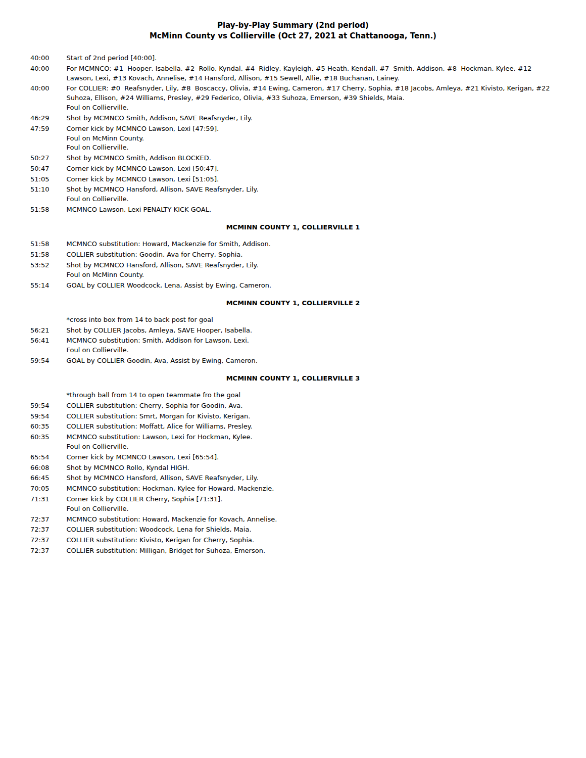Play-by-Play Summary (2nd period)
McMinn County vs Collierville (Oct 27, 2021 at Chattanooga, Tenn.)
| 40:00 | Start of 2nd period [40:00]. |
| 40:00 | For MCMNCO: #1 Hooper, Isabella, #2 Rollo, Kyndal, #4 Ridley, Kayleigh, #5 Heath, Kendall, #7 Smith, Addison, #8 Hockman, Kylee, #12 Lawson, Lexi, #13 Kovach, Annelise, #14 Hansford, Allison, #15 Sewell, Allie, #18 Buchanan, Lainey. |
| 40:00 | For COLLIER: #0 Reafsnyder, Lily, #8 Boscaccy, Olivia, #14 Ewing, Cameron, #17 Cherry, Sophia, #18 Jacobs, Amleya, #21 Kivisto, Kerigan, #22 Suhoza, Ellison, #24 Williams, Presley, #29 Federico, Olivia, #33 Suhoza, Emerson, #39 Shields, Maia. Foul on Collierville. |
| 46:29 | Shot by MCMNCO Smith, Addison, SAVE Reafsnyder, Lily. |
| 47:59 | Corner kick by MCMNCO Lawson, Lexi [47:59]. Foul on McMinn County. Foul on Collierville. |
| 50:27 | Shot by MCMNCO Smith, Addison BLOCKED. |
| 50:47 | Corner kick by MCMNCO Lawson, Lexi [50:47]. |
| 51:05 | Corner kick by MCMNCO Lawson, Lexi [51:05]. |
| 51:10 | Shot by MCMNCO Hansford, Allison, SAVE Reafsnyder, Lily. Foul on Collierville. |
| 51:58 | MCMNCO Lawson, Lexi PENALTY KICK GOAL. |
| MCMINN COUNTY 1, COLLIERVILLE 1 |
| 51:58 | MCMNCO substitution: Howard, Mackenzie for Smith, Addison. |
| 51:58 | COLLIER substitution: Goodin, Ava for Cherry, Sophia. |
| 53:52 | Shot by MCMNCO Hansford, Allison, SAVE Reafsnyder, Lily. Foul on McMinn County. |
| 55:14 | GOAL by COLLIER Woodcock, Lena, Assist by Ewing, Cameron. |
| MCMINN COUNTY 1, COLLIERVILLE 2 |
| | *cross into box from 14 to back post for goal |
| 56:21 | Shot by COLLIER Jacobs, Amleya, SAVE Hooper, Isabella. |
| 56:41 | MCMNCO substitution: Smith, Addison for Lawson, Lexi. Foul on Collierville. |
| 59:54 | GOAL by COLLIER Goodin, Ava, Assist by Ewing, Cameron. |
| MCMINN COUNTY 1, COLLIERVILLE 3 |
| | *through ball from 14 to open teammate fro the goal |
| 59:54 | COLLIER substitution: Cherry, Sophia for Goodin, Ava. |
| 59:54 | COLLIER substitution: Smrt, Morgan for Kivisto, Kerigan. |
| 60:35 | COLLIER substitution: Moffatt, Alice for Williams, Presley. |
| 60:35 | MCMNCO substitution: Lawson, Lexi for Hockman, Kylee. Foul on Collierville. |
| 65:54 | Corner kick by MCMNCO Lawson, Lexi [65:54]. |
| 66:08 | Shot by MCMNCO Rollo, Kyndal HIGH. |
| 66:45 | Shot by MCMNCO Hansford, Allison, SAVE Reafsnyder, Lily. |
| 70:05 | MCMNCO substitution: Hockman, Kylee for Howard, Mackenzie. |
| 71:31 | Corner kick by COLLIER Cherry, Sophia [71:31]. Foul on Collierville. |
| 72:37 | MCMNCO substitution: Howard, Mackenzie for Kovach, Annelise. |
| 72:37 | COLLIER substitution: Woodcock, Lena for Shields, Maia. |
| 72:37 | COLLIER substitution: Kivisto, Kerigan for Cherry, Sophia. |
| 72:37 | COLLIER substitution: Milligan, Bridget for Suhoza, Emerson. |